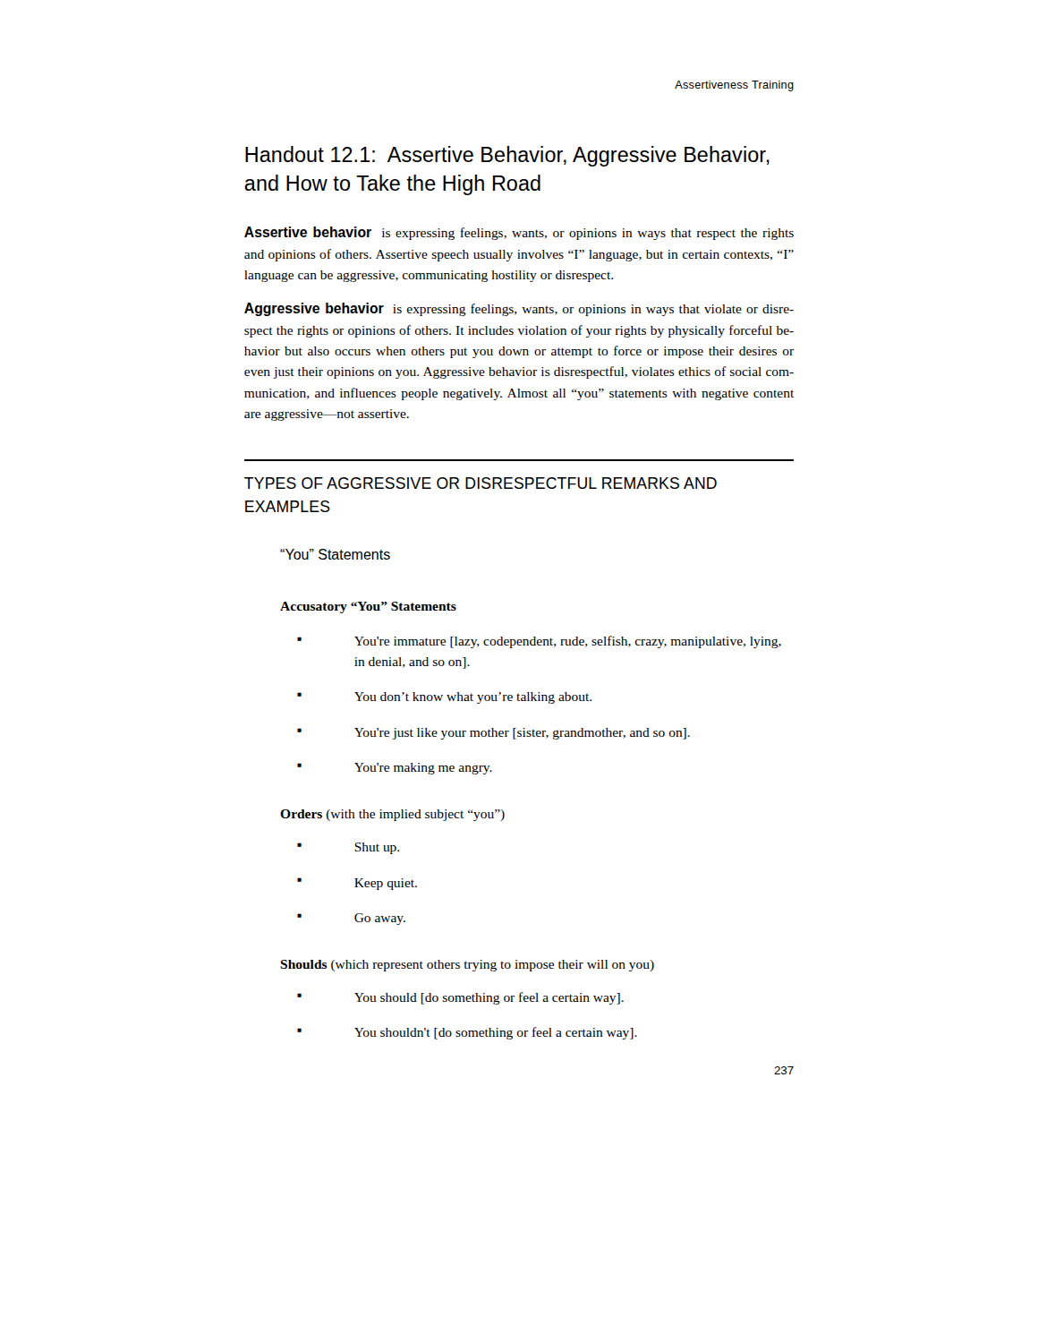Assertiveness Training
Handout 12.1: Assertive Behavior, Aggressive Behavior, and How to Take the High Road
Assertive behavior is expressing feelings, wants, or opinions in ways that respect the rights and opinions of others. Assertive speech usually involves “I” language, but in certain contexts, “I” language can be aggressive, communicating hostility or disrespect.
Aggressive behavior is expressing feelings, wants, or opinions in ways that violate or disrespect the rights or opinions of others. It includes violation of your rights by physically forceful behavior but also occurs when others put you down or attempt to force or impose their desires or even just their opinions on you. Aggressive behavior is disrespectful, violates ethics of social communication, and influences people negatively. Almost all “you” statements with negative content are aggressive—not assertive.
TYPES OF AGGRESSIVE OR DISRESPECTFUL REMARKS AND EXAMPLES
“You” Statements
Accusatory “You” Statements
You're immature [lazy, codependent, rude, selfish, crazy, manipulative, lying, in denial, and so on].
You don’t know what you’re talking about.
You're just like your mother [sister, grandmother, and so on].
You're making me angry.
Orders (with the implied subject “you”)
Shut up.
Keep quiet.
Go away.
Shoulds (which represent others trying to impose their will on you)
You should [do something or feel a certain way].
You shouldn't [do something or feel a certain way].
237